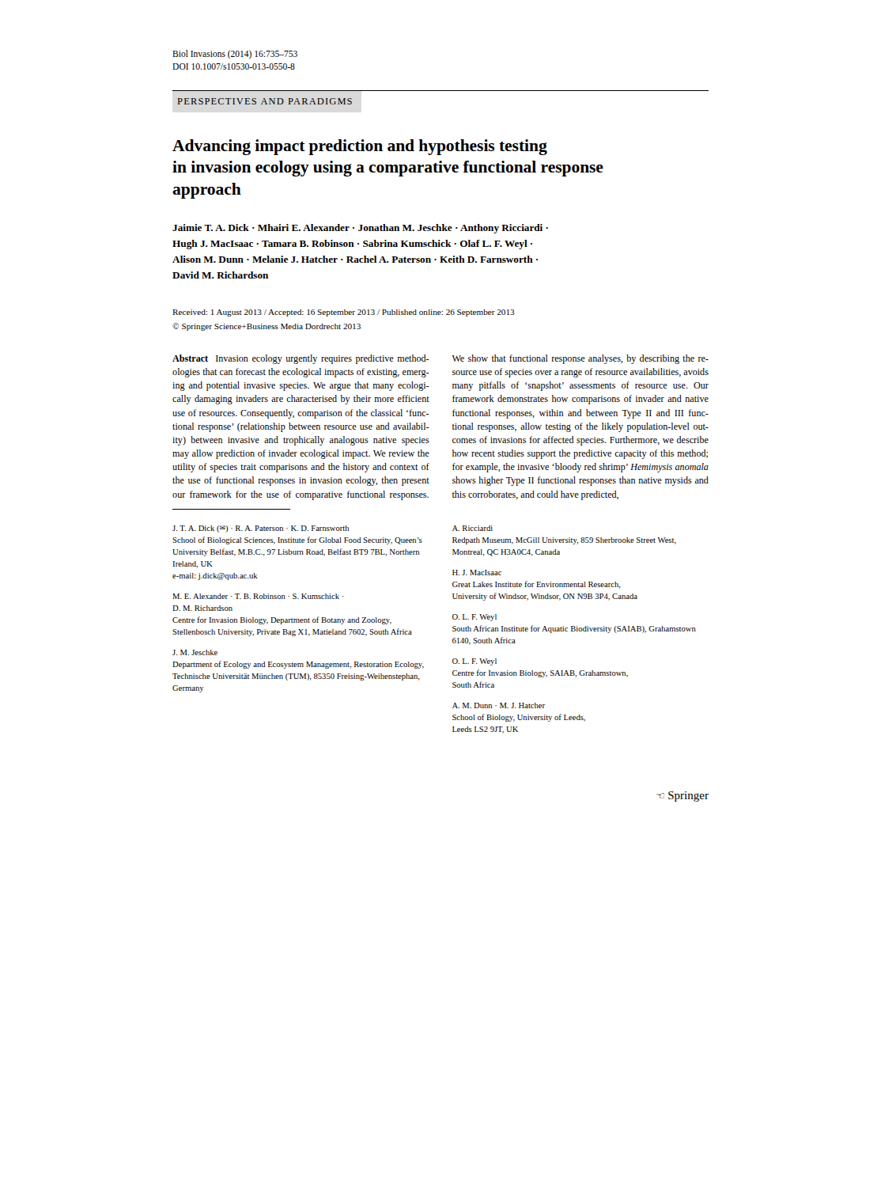Biol Invasions (2014) 16:735–753
DOI 10.1007/s10530-013-0550-8
Perspectives and Paradigms
Advancing impact prediction and hypothesis testing
in invasion ecology using a comparative functional response
approach
Jaimie T. A. Dick · Mhairi E. Alexander · Jonathan M. Jeschke · Anthony Ricciardi ·
Hugh J. MacIsaac · Tamara B. Robinson · Sabrina Kumschick · Olaf L. F. Weyl ·
Alison M. Dunn · Melanie J. Hatcher · Rachel A. Paterson · Keith D. Farnsworth ·
David M. Richardson
Received: 1 August 2013 / Accepted: 16 September 2013 / Published online: 26 September 2013
© Springer Science+Business Media Dordrecht 2013
Abstract Invasion ecology urgently requires predictive methodologies that can forecast the ecological impacts of existing, emerging and potential invasive species. We argue that many ecologically damaging invaders are characterised by their more efficient use of resources. Consequently, comparison of the classical ‘functional response’ (relationship between resource use and availability) between invasive and trophically analogous native species may allow prediction of invader ecological impact. We review the utility of species trait comparisons and the history and context of the use of functional responses in invasion ecology, then present our framework for the use of comparative functional responses. We show that functional response analyses, by describing the resource use of species over a range of resource availabilities, avoids many pitfalls of ‘snapshot’ assessments of resource use. Our framework demonstrates how comparisons of invader and native functional responses, within and between Type II and III functional responses, allow testing of the likely population-level outcomes of invasions for affected species. Furthermore, we describe how recent studies support the predictive capacity of this method; for example, the invasive ‘bloody red shrimp’ Hemimysis anomala shows higher Type II functional responses than native mysids and this corroborates, and could have predicted,
J. T. A. Dick (✉) · R. A. Paterson · K. D. Farnsworth
School of Biological Sciences, Institute for Global Food Security, Queen’s University Belfast, M.B.C., 97 Lisburn Road, Belfast BT9 7BL, Northern Ireland, UK
e-mail: j.dick@qub.ac.uk
M. E. Alexander · T. B. Robinson · S. Kumschick ·
D. M. Richardson
Centre for Invasion Biology, Department of Botany and Zoology, Stellenbosch University, Private Bag X1, Matieland 7602, South Africa
J. M. Jeschke
Department of Ecology and Ecosystem Management, Restoration Ecology, Technische Universität München (TUM), 85350 Freising-Weihenstephan, Germany
A. Ricciardi
Redpath Museum, McGill University, 859 Sherbrooke Street West, Montreal, QC H3A0C4, Canada
H. J. MacIsaac
Great Lakes Institute for Environmental Research,
University of Windsor, Windsor, ON N9B 3P4, Canada
O. L. F. Weyl
South African Institute for Aquatic Biodiversity (SAIAB), Grahamstown 6140, South Africa
O. L. F. Weyl
Centre for Invasion Biology, SAIAB, Grahamstown,
South Africa
A. M. Dunn · M. J. Hatcher
School of Biology, University of Leeds,
Leeds LS2 9JT, UK
☞Springer